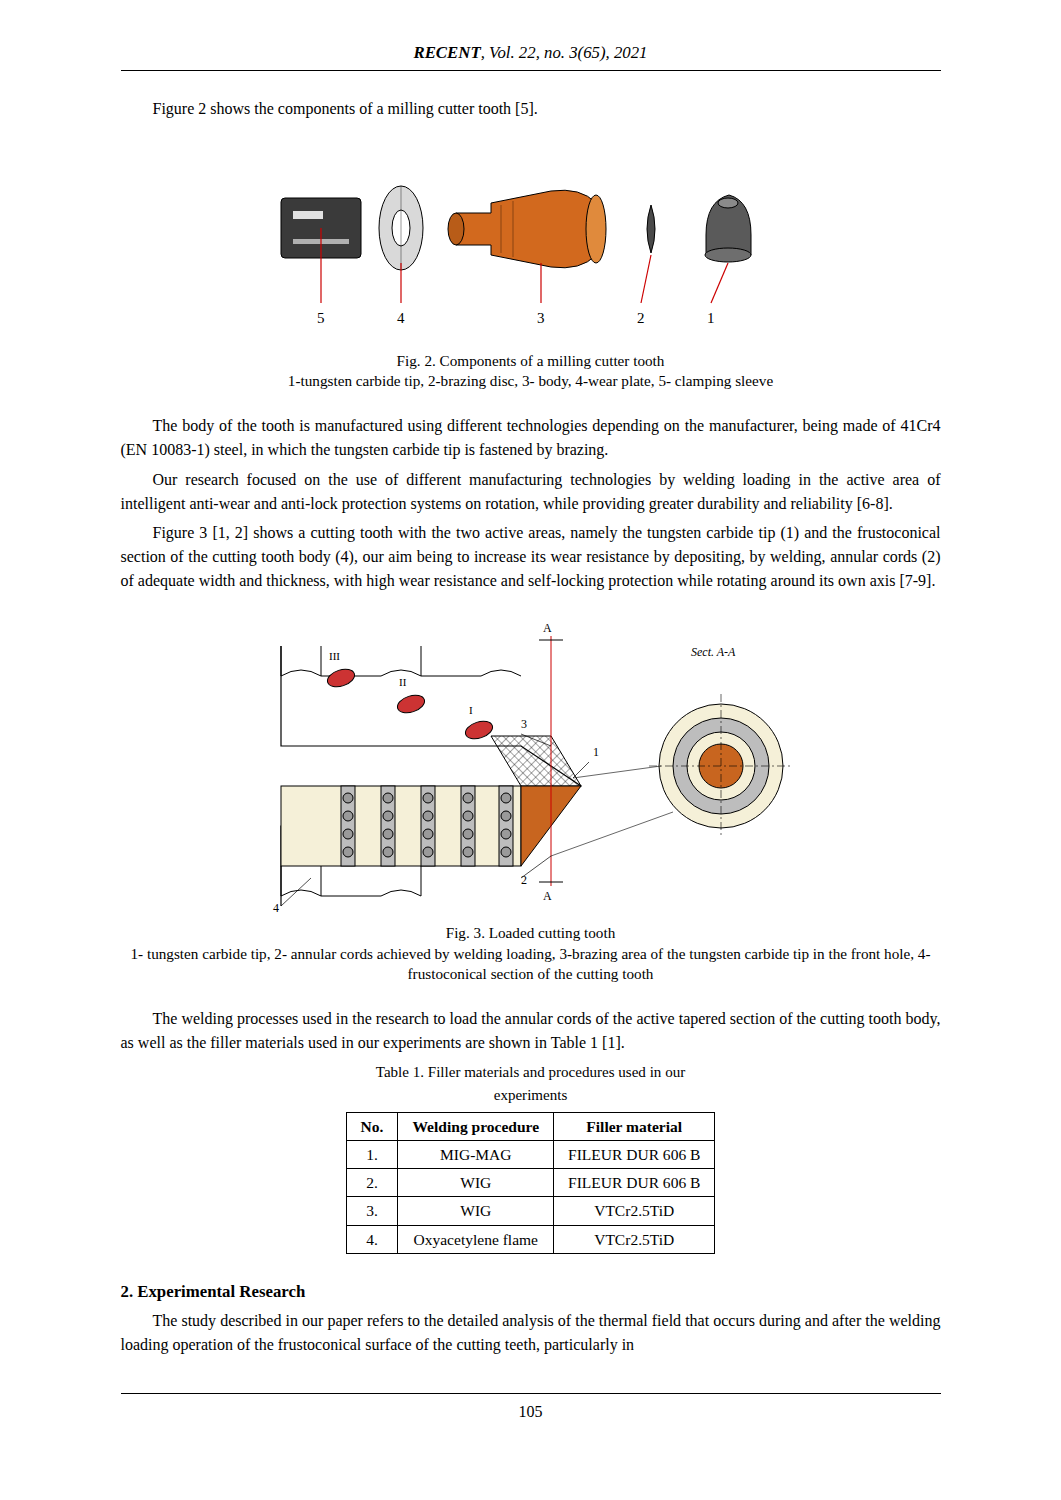RECENT, Vol. 22, no. 3(65), 2021
Figure 2 shows the components of a milling cutter tooth [5].
5 4 3 2 1
Fig. 2. Components of a milling cutter tooth
1-tungsten carbide tip, 2-brazing disc, 3- body, 4-wear plate, 5- clamping sleeve
The body of the tooth is manufactured using different technologies depending on the manufacturer, being made of 41Cr4 (EN 10083-1) steel, in which the tungsten carbide tip is fastened by brazing.
Our research focused on the use of different manufacturing technologies by welding loading in the active area of intelligent anti-wear and anti-lock protection systems on rotation, while providing greater durability and reliability [6-8].
Figure 3 [1, 2] shows a cutting tooth with the two active areas, namely the tungsten carbide tip (1) and the frustoconical section of the cutting tooth body (4), our aim being to increase its wear resistance by depositing, by welding, annular cords (2) of adequate width and thickness, with high wear resistance and self-locking protection while rotating around its own axis [7-9].
III II I A A Sect. A-A 3 1 2 4
Fig. 3. Loaded cutting tooth
1- tungsten carbide tip, 2- annular cords achieved by welding loading, 3-brazing area of the tungsten carbide tip in the front hole, 4- frustoconical section of the cutting tooth
The welding processes used in the research to load the annular cords of the active tapered section of the cutting tooth body, as well as the filler materials used in our experiments are shown in Table 1 [1].
Table 1. Filler materials and procedures used in our experiments
| No. | Welding procedure | Filler material |
| --- | --- | --- |
| 1. | MIG-MAG | FILEUR DUR 606 B |
| 2. | WIG | FILEUR DUR 606 B |
| 3. | WIG | VTCr2.5TiD |
| 4. | Oxyacetylene flame | VTCr2.5TiD |
2. Experimental Research
The study described in our paper refers to the detailed analysis of the thermal field that occurs during and after the welding loading operation of the frustoconical surface of the cutting teeth, particularly in
105